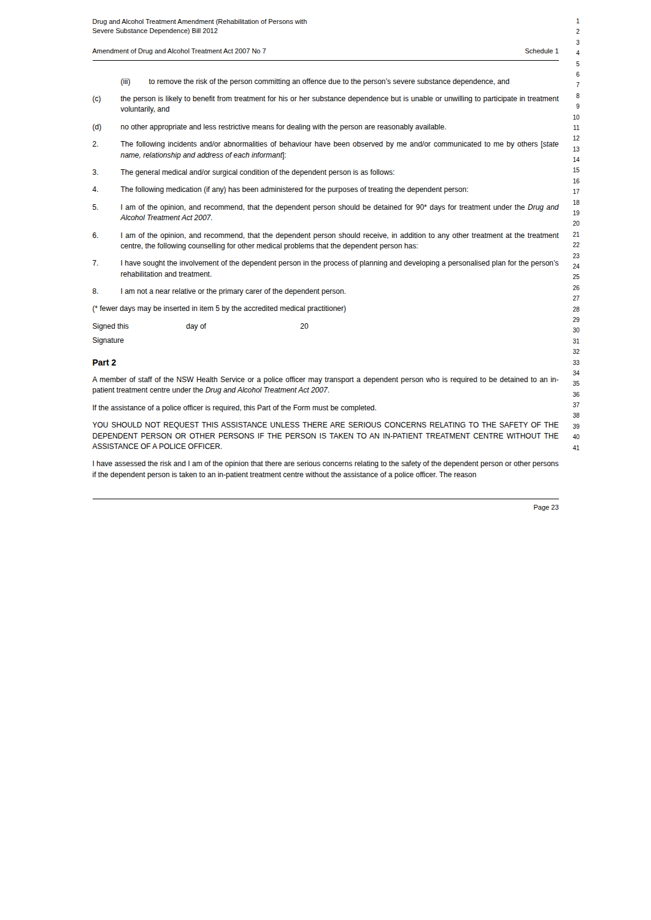Drug and Alcohol Treatment Amendment (Rehabilitation of Persons with
Severe Substance Dependence) Bill 2012
Amendment of Drug and Alcohol Treatment Act 2007 No 7 Schedule 1
(iii) to remove the risk of the person committing an offence due to the person’s severe substance dependence, and
(c) the person is likely to benefit from treatment for his or her substance dependence but is unable or unwilling to participate in treatment voluntarily, and
(d) no other appropriate and less restrictive means for dealing with the person are reasonably available.
2. The following incidents and/or abnormalities of behaviour have been observed by me and/or communicated to me by others [state name, relationship and address of each informant]:
3. The general medical and/or surgical condition of the dependent person is as follows:
4. The following medication (if any) has been administered for the purposes of treating the dependent person:
5. I am of the opinion, and recommend, that the dependent person should be detained for 90* days for treatment under the Drug and Alcohol Treatment Act 2007.
6. I am of the opinion, and recommend, that the dependent person should receive, in addition to any other treatment at the treatment centre, the following counselling for other medical problems that the dependent person has:
7. I have sought the involvement of the dependent person in the process of planning and developing a personalised plan for the person’s rehabilitation and treatment.
8. I am not a near relative or the primary carer of the dependent person.
(* fewer days may be inserted in item 5 by the accredited medical practitioner)
Signed this day of 20
Signature
Part 2
A member of staff of the NSW Health Service or a police officer may transport a dependent person who is required to be detained to an in-patient treatment centre under the Drug and Alcohol Treatment Act 2007.
If the assistance of a police officer is required, this Part of the Form must be completed.
You should not request this assistance unless there are serious concerns relating to the safety of the dependent person or other persons if the person is taken to an in-patient treatment centre without the assistance of a police officer.
I have assessed the risk and I am of the opinion that there are serious concerns relating to the safety of the dependent person or other persons if the dependent person is taken to an in-patient treatment centre without the assistance of a police officer. The reason
Page 23
1
2
3
4
5
6
7
8
9
10
11
12
13
14
15
16
17
18
19
20
21
22
23
24
25
26
27
28
29
30
31
32
33
34
35
36
37
38
39
40
41